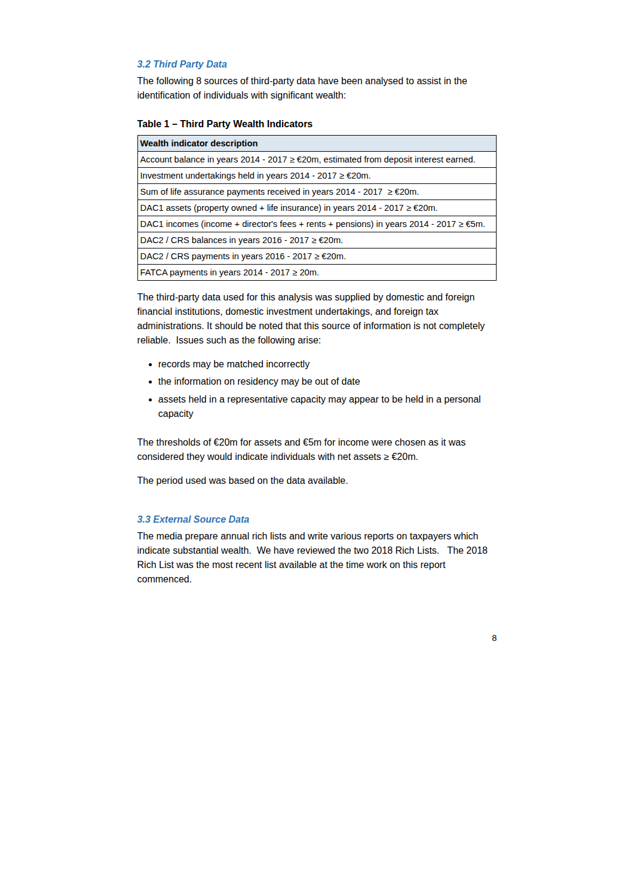3.2 Third Party Data
The following 8 sources of third-party data have been analysed to assist in the identification of individuals with significant wealth:
Table 1 – Third Party Wealth Indicators
| Wealth indicator description |
| --- |
| Account balance in years 2014 - 2017 ≥ €20m, estimated from deposit interest earned. |
| Investment undertakings held in years 2014 - 2017 ≥ €20m. |
| Sum of life assurance payments received in years 2014 - 2017 ≥ €20m. |
| DAC1 assets (property owned + life insurance) in years 2014 - 2017 ≥ €20m. |
| DAC1 incomes (income + director's fees + rents + pensions) in years 2014 - 2017 ≥ €5m. |
| DAC2 / CRS balances in years 2016 - 2017 ≥ €20m. |
| DAC2 / CRS payments in years 2016 - 2017 ≥ €20m. |
| FATCA payments in years 2014 - 2017 ≥ 20m. |
The third-party data used for this analysis was supplied by domestic and foreign financial institutions, domestic investment undertakings, and foreign tax administrations. It should be noted that this source of information is not completely reliable. Issues such as the following arise:
records may be matched incorrectly
the information on residency may be out of date
assets held in a representative capacity may appear to be held in a personal capacity
The thresholds of €20m for assets and €5m for income were chosen as it was considered they would indicate individuals with net assets ≥ €20m.
The period used was based on the data available.
3.3 External Source Data
The media prepare annual rich lists and write various reports on taxpayers which indicate substantial wealth. We have reviewed the two 2018 Rich Lists. The 2018 Rich List was the most recent list available at the time work on this report commenced.
8